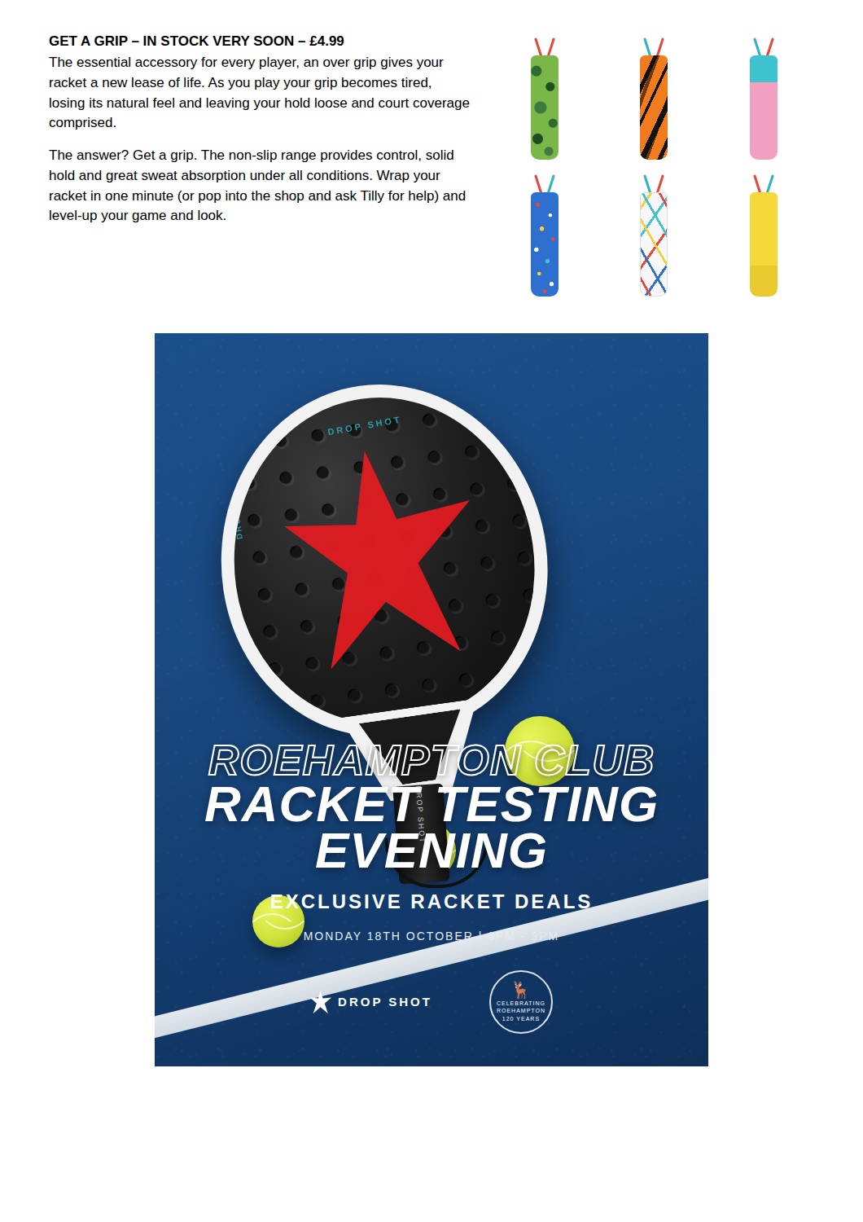GET A GRIP – IN STOCK VERY SOON – £4.99
The essential accessory for every player, an over grip gives your racket a new lease of life. As you play your grip becomes tired, losing its natural feel and leaving your hold loose and court coverage comprised.
The answer? Get a grip. The non-slip range provides control, solid hold and great sweat absorption under all conditions. Wrap your racket in one minute (or pop into the shop and ask Tilly for help) and level-up your game and look.
DROP SHOT
DROP SHOT
DROP SHOT
ROEHAMPTON CLUB
RACKET TESTING
EVENING
EXCLUSIVE RACKET DEALS
MONDAY 18TH OCTOBER | 6PM - 9PM
DROP SHOT
🦌
CELEBRATING
ROEHAMPTON
120 YEARS